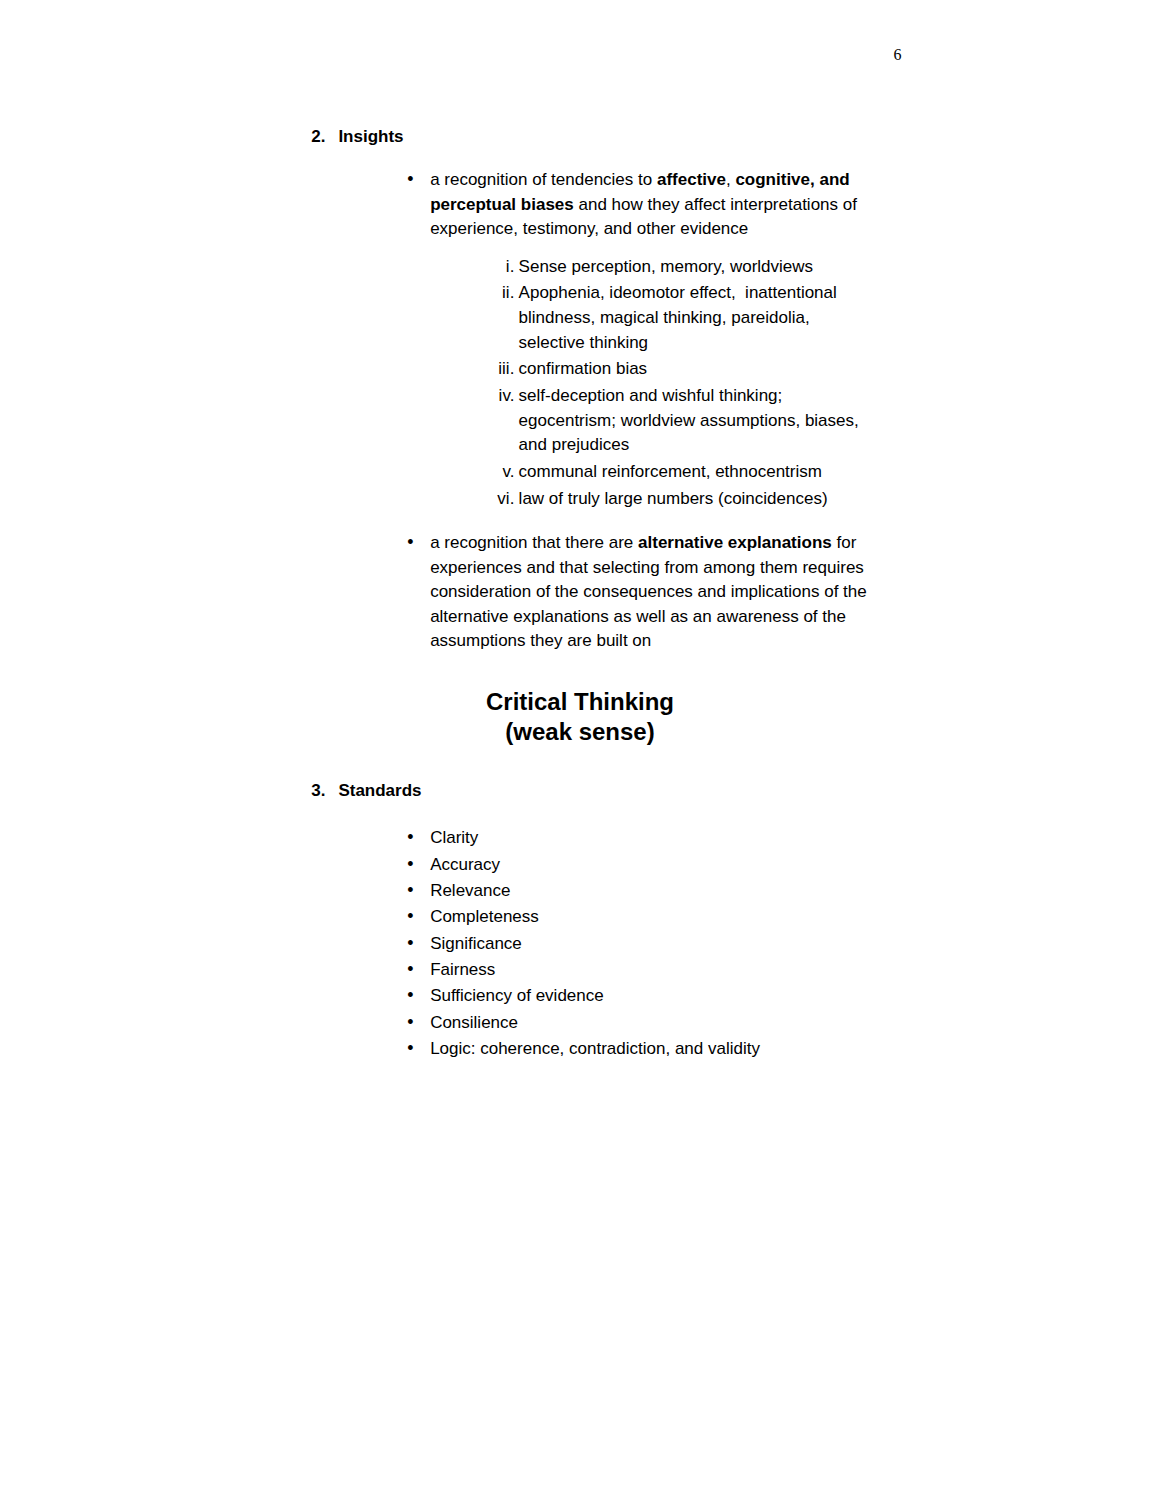6
2. Insights
a recognition of tendencies to affective, cognitive, and perceptual biases and how they affect interpretations of experience, testimony, and other evidence
Sense perception, memory, worldviews
Apophenia, ideomotor effect, inattentional blindness, magical thinking, pareidolia, selective thinking
confirmation bias
self-deception and wishful thinking; egocentrism; worldview assumptions, biases, and prejudices
communal reinforcement, ethnocentrism
law of truly large numbers (coincidences)
a recognition that there are alternative explanations for experiences and that selecting from among them requires consideration of the consequences and implications of the alternative explanations as well as an awareness of the assumptions they are built on
Critical Thinking
(weak sense)
3. Standards
Clarity
Accuracy
Relevance
Completeness
Significance
Fairness
Sufficiency of evidence
Consilience
Logic: coherence, contradiction, and validity